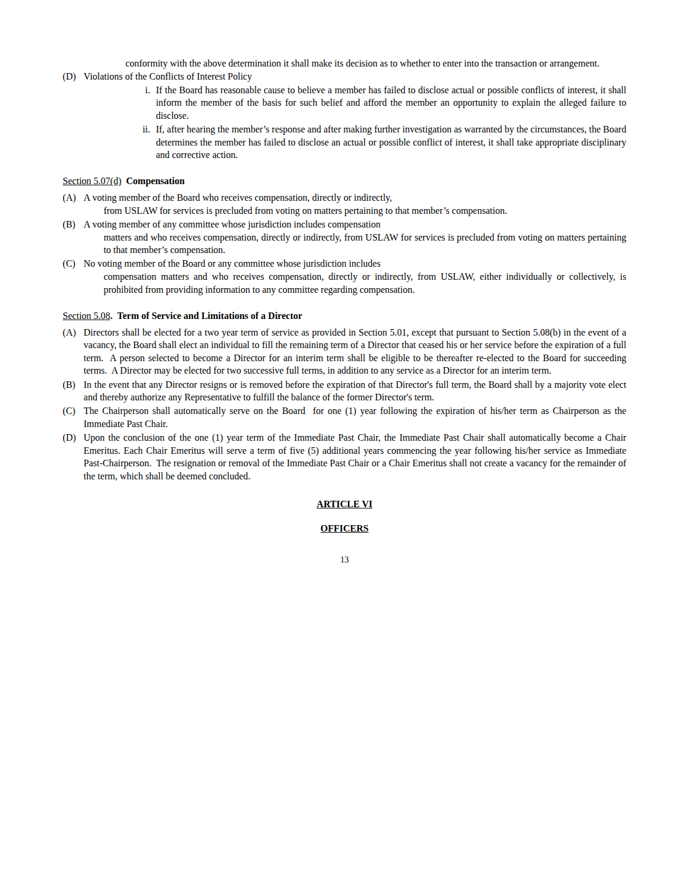conformity with the above determination it shall make its decision as to whether to enter into the transaction or arrangement.
(D)
Violations of the Conflicts of Interest Policy
i.
If the Board has reasonable cause to believe a member has failed to disclose actual or possible conflicts of interest, it shall inform the member of the basis for such belief and afford the member an opportunity to explain the alleged failure to disclose.
ii.
If, after hearing the member’s response and after making further investigation as warranted by the circumstances, the Board determines the member has failed to disclose an actual or possible conflict of interest, it shall take appropriate disciplinary and corrective action.
Section 5.07(d) Compensation
(A)
A voting member of the Board who receives compensation, directly or indirectly,
from USLAW for services is precluded from voting on matters pertaining to that member’s compensation.
(B)
A voting member of any committee whose jurisdiction includes compensation
matters and who receives compensation, directly or indirectly, from USLAW for services is precluded from voting on matters pertaining to that member’s compensation.
(C)
No voting member of the Board or any committee whose jurisdiction includes
compensation matters and who receives compensation, directly or indirectly, from USLAW, either individually or collectively, is prohibited from providing information to any committee regarding compensation.
Section 5.08. Term of Service and Limitations of a Director
(A)
Directors shall be elected for a two year term of service as provided in Section 5.01, except that pursuant to Section 5.08(b) in the event of a vacancy, the Board shall elect an individual to fill the remaining term of a Director that ceased his or her service before the expiration of a full term. A person selected to become a Director for an interim term shall be eligible to be thereafter re-elected to the Board for succeeding terms. A Director may be elected for two successive full terms, in addition to any service as a Director for an interim term.
(B)
In the event that any Director resigns or is removed before the expiration of that Director's full term, the Board shall by a majority vote elect and thereby authorize any Representative to fulfill the balance of the former Director's term.
(C)
The Chairperson shall automatically serve on the Board for one (1) year following the expiration of his/her term as Chairperson as the Immediate Past Chair.
(D)
Upon the conclusion of the one (1) year term of the Immediate Past Chair, the Immediate Past Chair shall automatically become a Chair Emeritus. Each Chair Emeritus will serve a term of five (5) additional years commencing the year following his/her service as Immediate Past-Chairperson. The resignation or removal of the Immediate Past Chair or a Chair Emeritus shall not create a vacancy for the remainder of the term, which shall be deemed concluded.
ARTICLE VI
OFFICERS
13